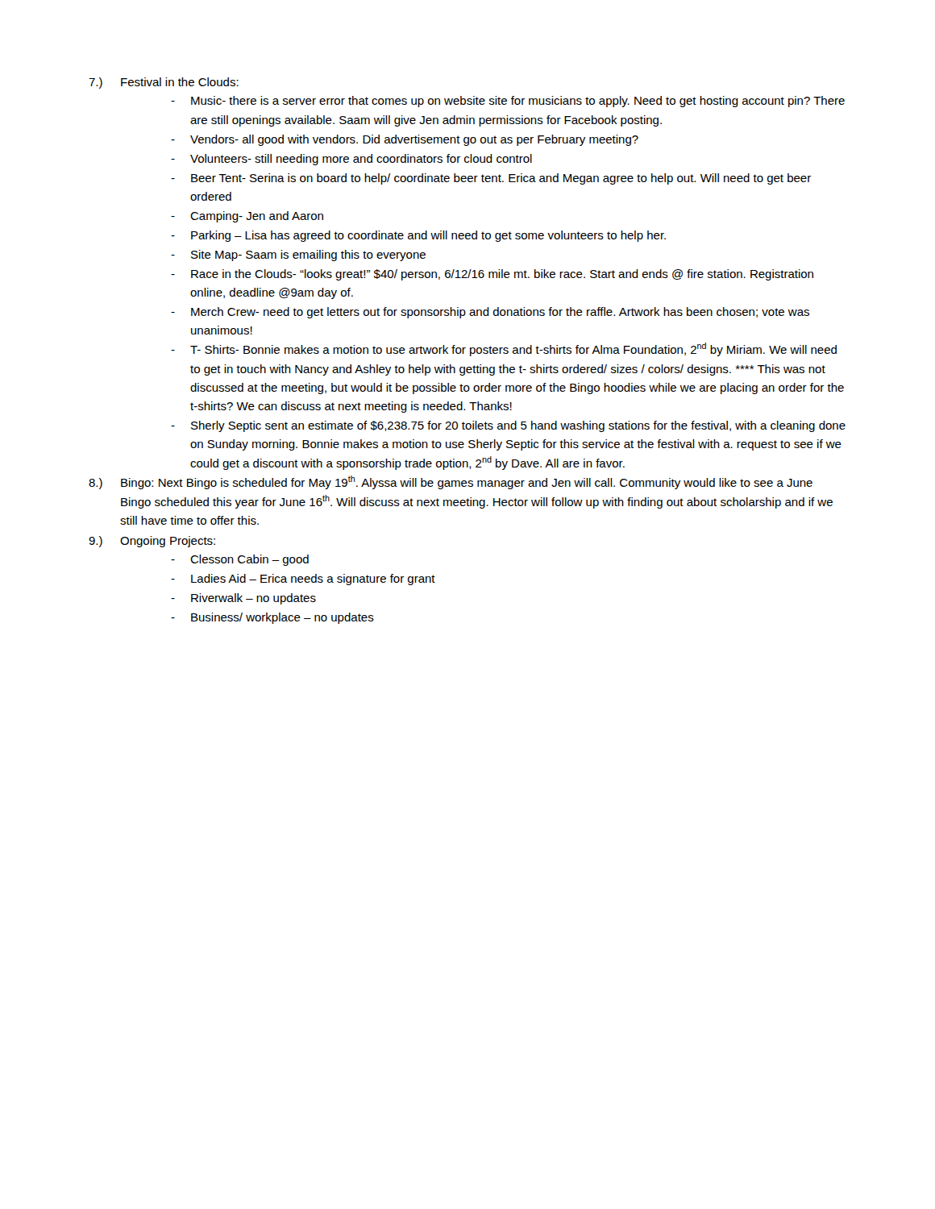7.) Festival in the Clouds:
Music- there is a server error that comes up on website site for musicians to apply. Need to get hosting account pin? There are still openings available. Saam will give Jen admin permissions for Facebook posting.
Vendors- all good with vendors. Did advertisement go out as per February meeting?
Volunteers- still needing more and coordinators for cloud control
Beer Tent- Serina is on board to help/ coordinate beer tent. Erica and Megan agree to help out. Will need to get beer ordered
Camping- Jen and Aaron
Parking – Lisa has agreed to coordinate and will need to get some volunteers to help her.
Site Map- Saam is emailing this to everyone
Race in the Clouds- “looks great!” $40/ person, 6/12/16 mile mt. bike race. Start and ends @ fire station. Registration online, deadline @9am day of.
Merch Crew- need to get letters out for sponsorship and donations for the raffle. Artwork has been chosen; vote was unanimous!
T- Shirts- Bonnie makes a motion to use artwork for posters and t-shirts for Alma Foundation, 2nd by Miriam. We will need to get in touch with Nancy and Ashley to help with getting the t- shirts ordered/ sizes / colors/ designs. **** This was not discussed at the meeting, but would it be possible to order more of the Bingo hoodies while we are placing an order for the t-shirts? We can discuss at next meeting is needed. Thanks!
Sherly Septic sent an estimate of $6,238.75 for 20 toilets and 5 hand washing stations for the festival, with a cleaning done on Sunday morning. Bonnie makes a motion to use Sherly Septic for this service at the festival with a. request to see if we could get a discount with a sponsorship trade option, 2nd by Dave. All are in favor.
8.) Bingo: Next Bingo is scheduled for May 19th. Alyssa will be games manager and Jen will call. Community would like to see a June Bingo scheduled this year for June 16th. Will discuss at next meeting. Hector will follow up with finding out about scholarship and if we still have time to offer this.
9.) Ongoing Projects:
Clesson Cabin – good
Ladies Aid – Erica needs a signature for grant
Riverwalk – no updates
Business/ workplace – no updates